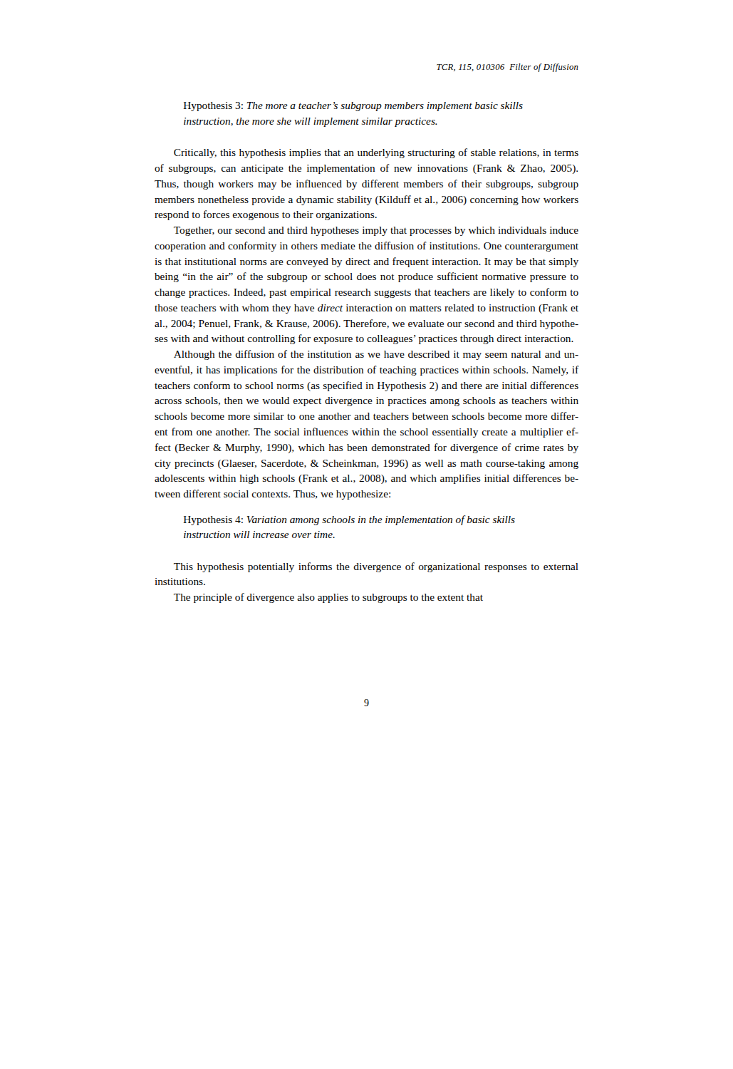TCR, 115, 010306 Filter of Diffusion
Hypothesis 3: The more a teacher’s subgroup members implement basic skills instruction, the more she will implement similar practices.
Critically, this hypothesis implies that an underlying structuring of stable relations, in terms of subgroups, can anticipate the implementation of new innovations (Frank & Zhao, 2005). Thus, though workers may be influenced by different members of their subgroups, subgroup members nonetheless provide a dynamic stability (Kilduff et al., 2006) concerning how workers respond to forces exogenous to their organizations.
Together, our second and third hypotheses imply that processes by which individuals induce cooperation and conformity in others mediate the diffusion of institutions. One counterargument is that institutional norms are conveyed by direct and frequent interaction. It may be that simply being “in the air” of the subgroup or school does not produce sufficient normative pressure to change practices. Indeed, past empirical research suggests that teachers are likely to conform to those teachers with whom they have direct interaction on matters related to instruction (Frank et al., 2004; Penuel, Frank, & Krause, 2006). Therefore, we evaluate our second and third hypotheses with and without controlling for exposure to colleagues’ practices through direct interaction.
Although the diffusion of the institution as we have described it may seem natural and uneventful, it has implications for the distribution of teaching practices within schools. Namely, if teachers conform to school norms (as specified in Hypothesis 2) and there are initial differences across schools, then we would expect divergence in practices among schools as teachers within schools become more similar to one another and teachers between schools become more different from one another. The social influences within the school essentially create a multiplier effect (Becker & Murphy, 1990), which has been demonstrated for divergence of crime rates by city precincts (Glaeser, Sacerdote, & Scheinkman, 1996) as well as math course-taking among adolescents within high schools (Frank et al., 2008), and which amplifies initial differences between different social contexts. Thus, we hypothesize:
Hypothesis 4: Variation among schools in the implementation of basic skills instruction will increase over time.
This hypothesis potentially informs the divergence of organizational responses to external institutions.
The principle of divergence also applies to subgroups to the extent that
9